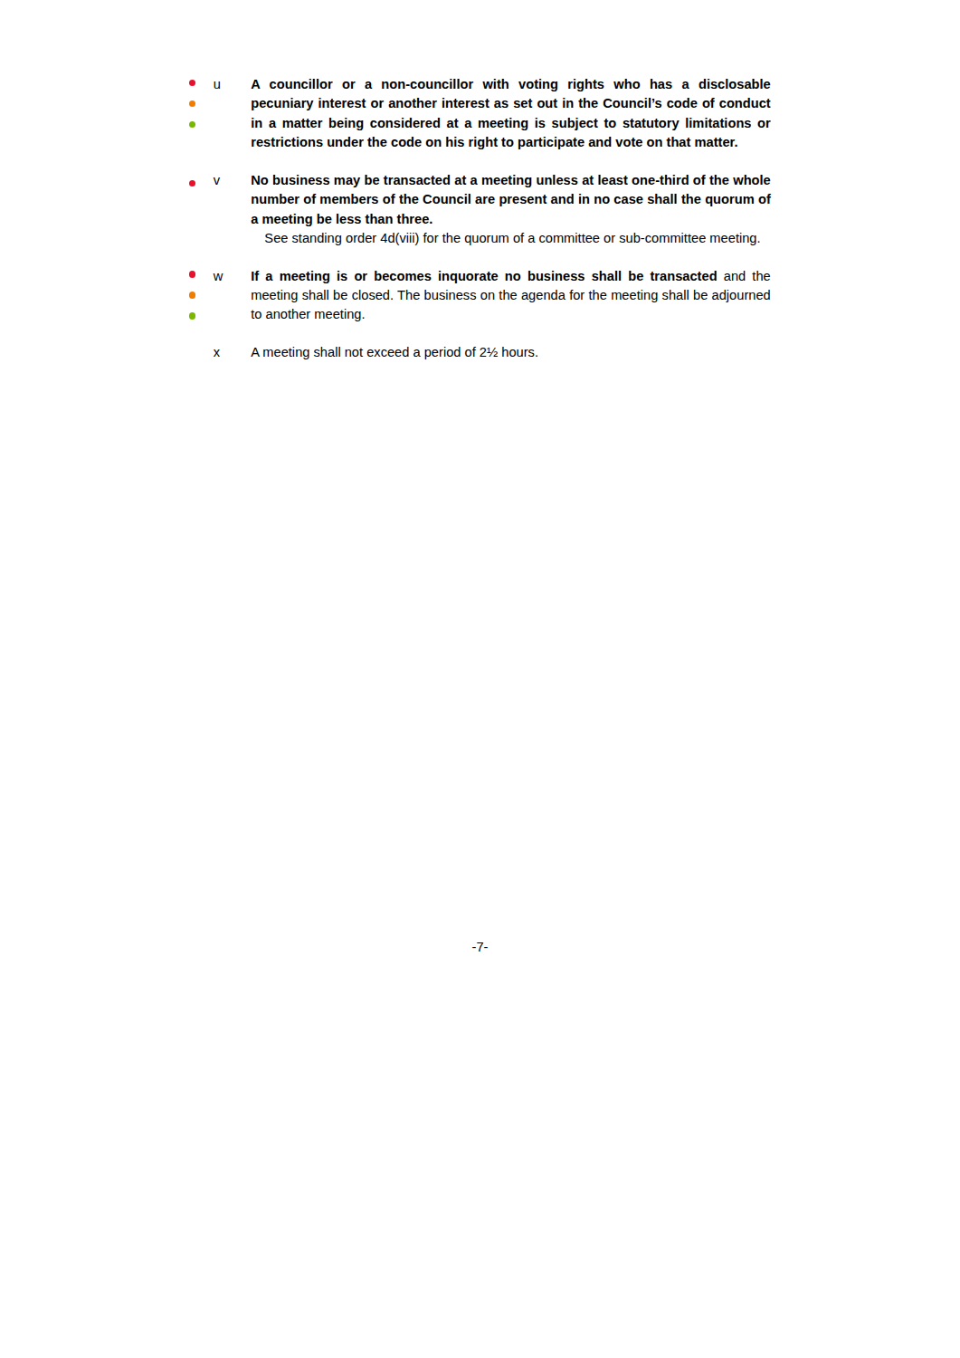| | u | A councillor or a non-councillor with voting rights who has a disclosable pecuniary interest or another interest as set out in the Council’s code of conduct in a matter being considered at a meeting is subject to statutory limitations or restrictions under the code on his right to participate and vote on that matter. |
| | v | No business may be transacted at a meeting unless at least one-third of the whole number of members of the Council are present and in no case shall the quorum of a meeting be less than three. See standing order 4d(viii) for the quorum of a committee or sub-committee meeting. |
| | w | If a meeting is or becomes inquorate no business shall be transacted and the meeting shall be closed. The business on the agenda for the meeting shall be adjourned to another meeting. |
| | x | A meeting shall not exceed a period of 2½ hours. |
-7-